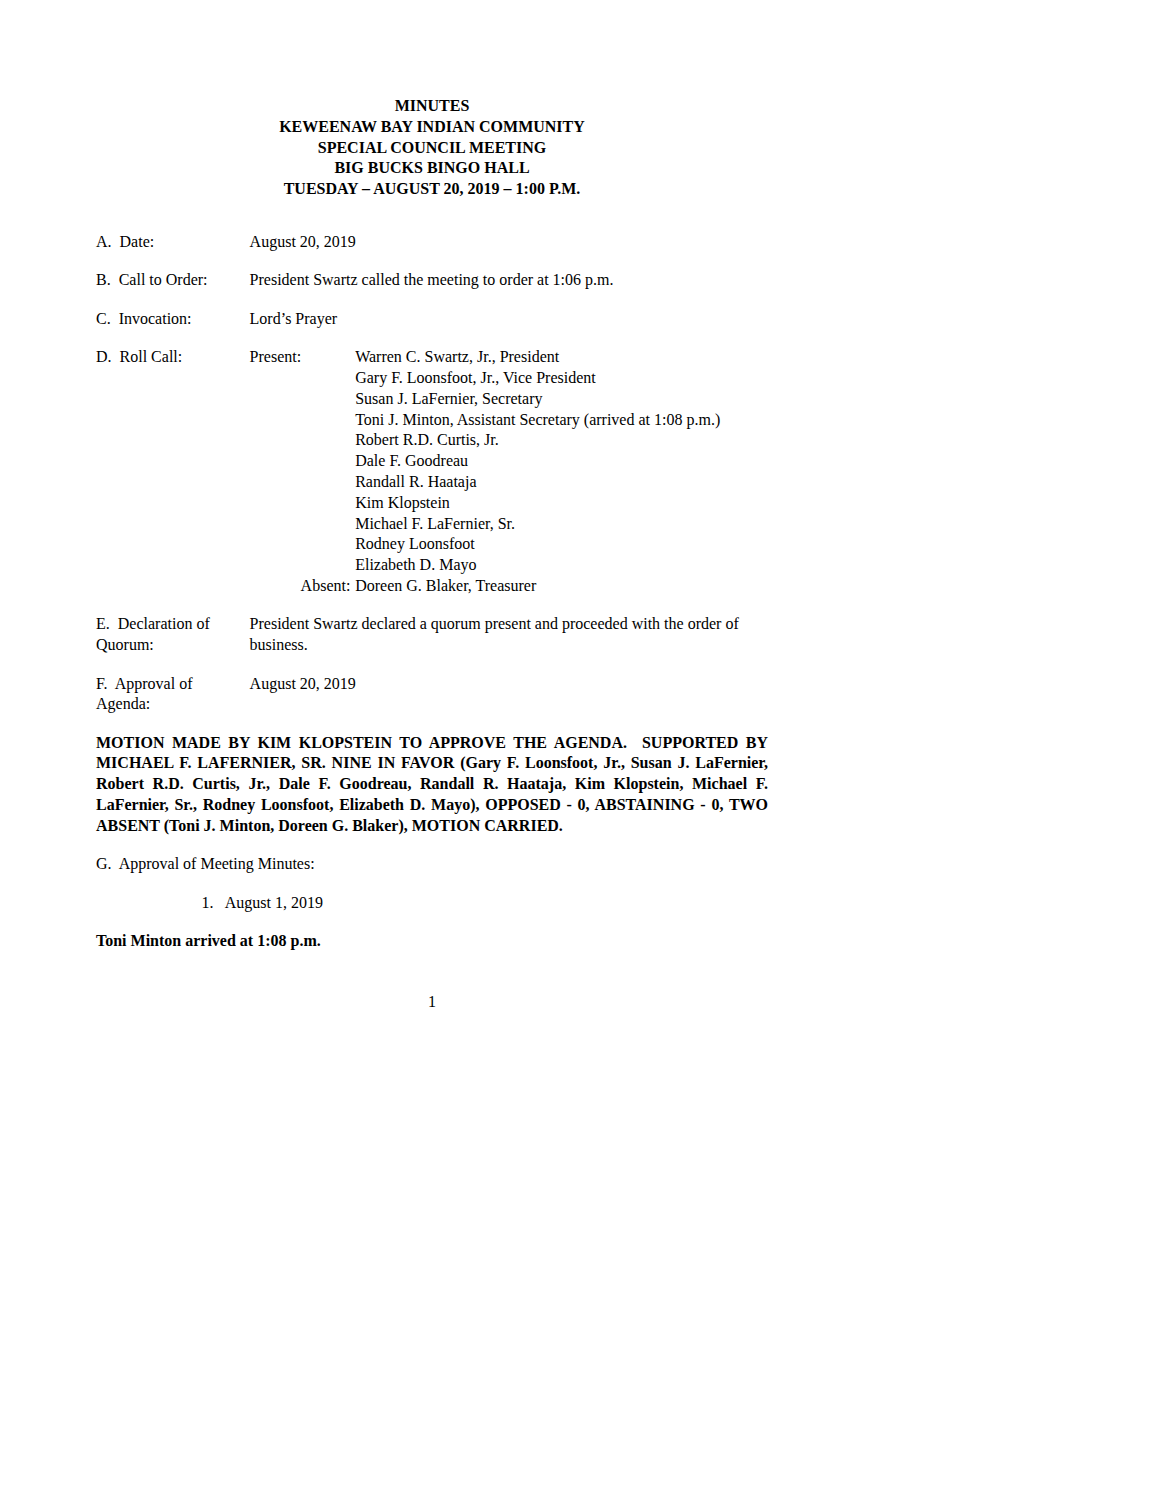MINUTES
KEWEENAW BAY INDIAN COMMUNITY
SPECIAL COUNCIL MEETING
BIG BUCKS BINGO HALL
TUESDAY – AUGUST 20, 2019 – 1:00 P.M.
A. Date:
August 20, 2019
B. Call to Order:
President Swartz called the meeting to order at 1:06 p.m.
C. Invocation:
Lord’s Prayer
| D. Roll Call: | Present: | Warren C. Swartz, Jr., President |
| | | Gary F. Loonsfoot, Jr., Vice President |
| | | Susan J. LaFernier, Secretary |
| | | Toni J. Minton, Assistant Secretary (arrived at 1:08 p.m.) |
| | | Robert R.D. Curtis, Jr. |
| | | Dale F. Goodreau |
| | | Randall R. Haataja |
| | | Kim Klopstein |
| | | Michael F. LaFernier, Sr. |
| | | Rodney Loonsfoot |
| | | Elizabeth D. Mayo |
| | Absent: | Doreen G. Blaker, Treasurer |
E. Declaration of Quorum:
President Swartz declared a quorum present and proceeded with the order of business.
F. Approval of Agenda:
August 20, 2019
MOTION MADE BY KIM KLOPSTEIN TO APPROVE THE AGENDA. SUPPORTED BY MICHAEL F. LAFERNIER, SR. NINE IN FAVOR (Gary F. Loonsfoot, Jr., Susan J. LaFernier, Robert R.D. Curtis, Jr., Dale F. Goodreau, Randall R. Haataja, Kim Klopstein, Michael F. LaFernier, Sr., Rodney Loonsfoot, Elizabeth D. Mayo), OPPOSED - 0, ABSTAINING - 0, TWO ABSENT (Toni J. Minton, Doreen G. Blaker), MOTION CARRIED.
G. Approval of Meeting Minutes:
1. August 1, 2019
Toni Minton arrived at 1:08 p.m.
1